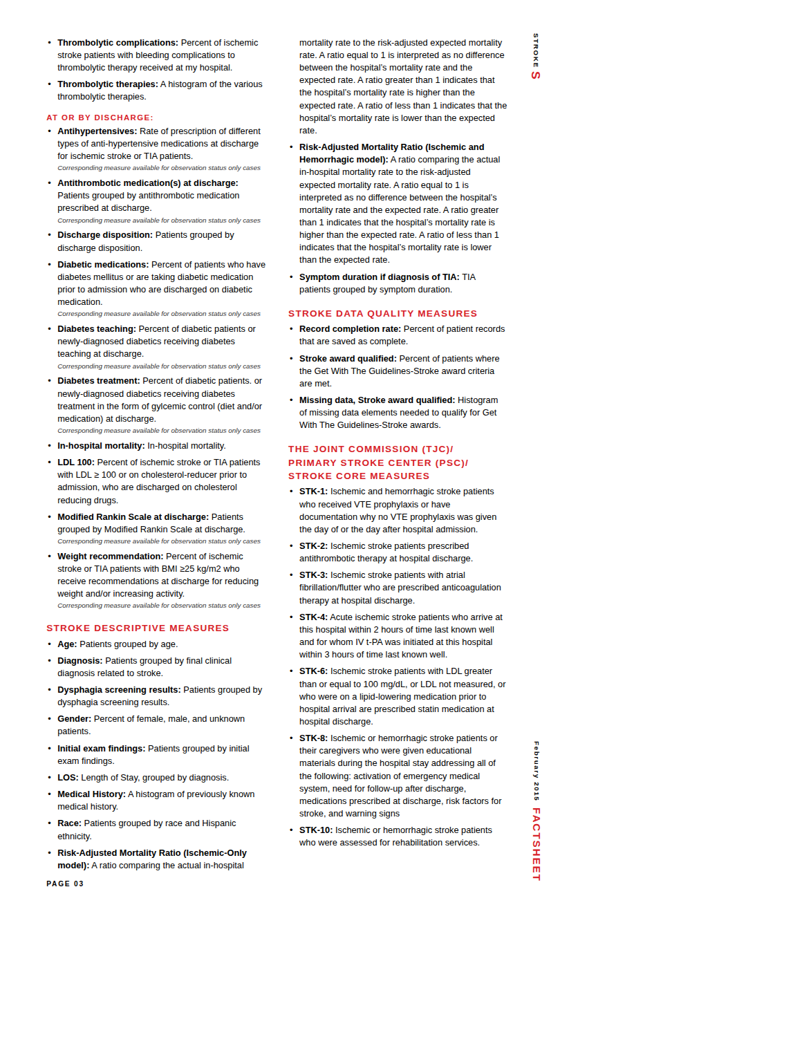STROKE S
February 2015 FACTSHEET
Thrombolytic complications: Percent of ischemic stroke patients with bleeding complications to thrombolytic therapy received at my hospital.
Thrombolytic therapies: A histogram of the various thrombolytic therapies.
AT OR BY DISCHARGE:
Antihypertensives: Rate of prescription of different types of anti-hypertensive medications at discharge for ischemic stroke or TIA patients. Corresponding measure available for observation status only cases
Antithrombotic medication(s) at discharge: Patients grouped by antithrombotic medication prescribed at discharge. Corresponding measure available for observation status only cases
Discharge disposition: Patients grouped by discharge disposition.
Diabetic medications: Percent of patients who have diabetes mellitus or are taking diabetic medication prior to admission who are discharged on diabetic medication. Corresponding measure available for observation status only cases
Diabetes teaching: Percent of diabetic patients or newly-diagnosed diabetics receiving diabetes teaching at discharge. Corresponding measure available for observation status only cases
Diabetes treatment: Percent of diabetic patients. or newly-diagnosed diabetics receiving diabetes treatment in the form of gylcemic control (diet and/or medication) at discharge. Corresponding measure available for observation status only cases
In-hospital mortality: In-hospital mortality.
LDL 100: Percent of ischemic stroke or TIA patients with LDL ≥ 100 or on cholesterol-reducer prior to admission, who are discharged on cholesterol reducing drugs.
Modified Rankin Scale at discharge: Patients grouped by Modified Rankin Scale at discharge. Corresponding measure available for observation status only cases
Weight recommendation: Percent of ischemic stroke or TIA patients with BMI ≥25 kg/m2 who receive recommendations at discharge for reducing weight and/or increasing activity. Corresponding measure available for observation status only cases
STROKE DESCRIPTIVE MEASURES
Age: Patients grouped by age.
Diagnosis: Patients grouped by final clinical diagnosis related to stroke.
Dysphagia screening results: Patients grouped by dysphagia screening results.
Gender: Percent of female, male, and unknown patients.
Initial exam findings: Patients grouped by initial exam findings.
LOS: Length of Stay, grouped by diagnosis.
Medical History: A histogram of previously known medical history.
Race: Patients grouped by race and Hispanic ethnicity.
Risk-Adjusted Mortality Ratio (Ischemic-Only model): A ratio comparing the actual in-hospital mortality rate to the risk-adjusted expected mortality rate. A ratio equal to 1 is interpreted as no difference between the hospital’s mortality rate and the expected rate. A ratio greater than 1 indicates that the hospital’s mortality rate is higher than the expected rate. A ratio of less than 1 indicates that the hospital’s mortality rate is lower than the expected rate.
Risk-Adjusted Mortality Ratio (Ischemic and Hemorrhagic model): A ratio comparing the actual in-hospital mortality rate to the risk-adjusted expected mortality rate. A ratio equal to 1 is interpreted as no difference between the hospital’s mortality rate and the expected rate. A ratio greater than 1 indicates that the hospital’s mortality rate is higher than the expected rate. A ratio of less than 1 indicates that the hospital’s mortality rate is lower than the expected rate.
Symptom duration if diagnosis of TIA: TIA patients grouped by symptom duration.
STROKE DATA QUALITY MEASURES
Record completion rate: Percent of patient records that are saved as complete.
Stroke award qualified: Percent of patients where the Get With The Guidelines-Stroke award criteria are met.
Missing data, Stroke award qualified: Histogram of missing data elements needed to qualify for Get With The Guidelines-Stroke awards.
THE JOINT COMMISSION (TJC)/
PRIMARY STROKE CENTER (PSC)/
STROKE CORE MEASURES
STK-1: Ischemic and hemorrhagic stroke patients who received VTE prophylaxis or have documentation why no VTE prophylaxis was given the day of or the day after hospital admission.
STK-2: Ischemic stroke patients prescribed antithrombotic therapy at hospital discharge.
STK-3: Ischemic stroke patients with atrial fibrillation/flutter who are prescribed anticoagulation therapy at hospital discharge.
STK-4: Acute ischemic stroke patients who arrive at this hospital within 2 hours of time last known well and for whom IV t-PA was initiated at this hospital within 3 hours of time last known well.
STK-6: Ischemic stroke patients with LDL greater than or equal to 100 mg/dL, or LDL not measured, or who were on a lipid-lowering medication prior to hospital arrival are prescribed statin medication at hospital discharge.
STK-8: Ischemic or hemorrhagic stroke patients or their caregivers who were given educational materials during the hospital stay addressing all of the following: activation of emergency medical system, need for follow-up after discharge, medications prescribed at discharge, risk factors for stroke, and warning signs
STK-10: Ischemic or hemorrhagic stroke patients who were assessed for rehabilitation services.
PAGE 03